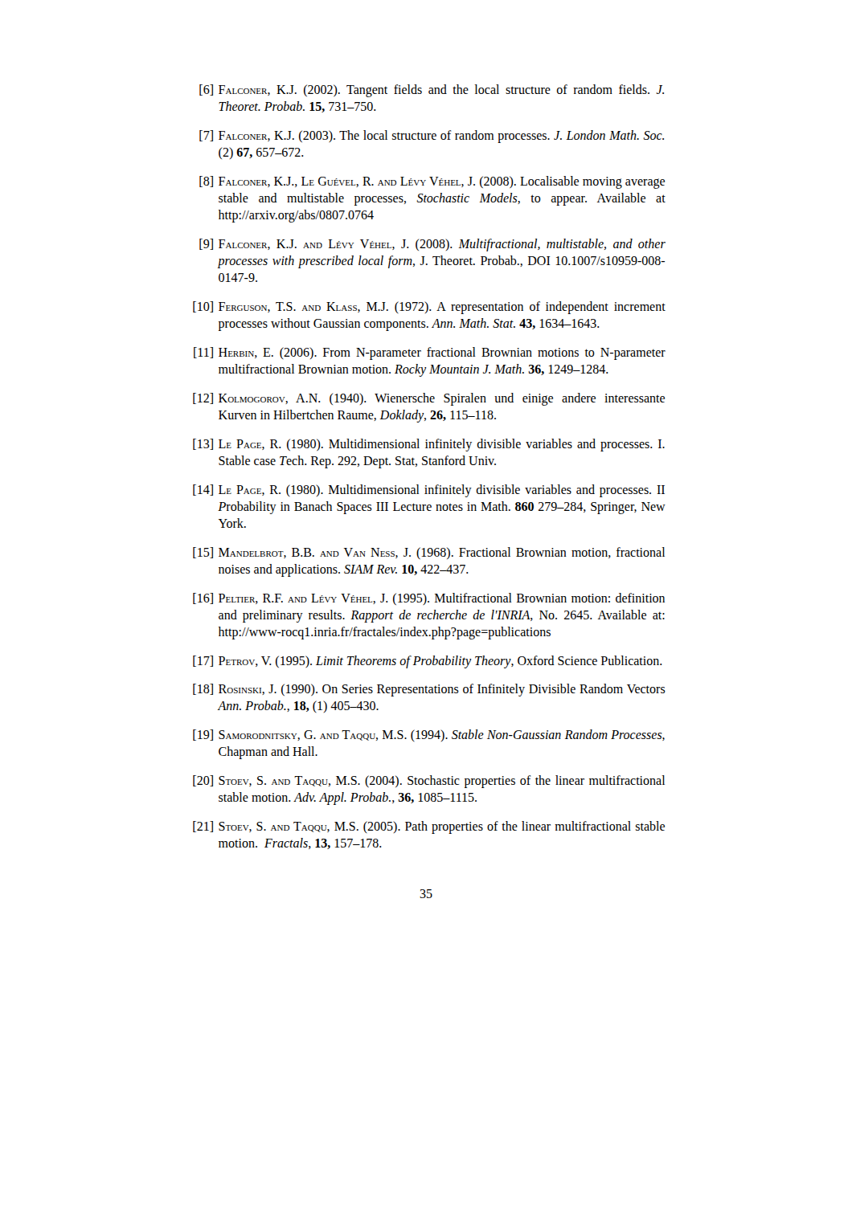[6] Falconer, K.J. (2002). Tangent fields and the local structure of random fields. J. Theoret. Probab. 15, 731–750.
[7] Falconer, K.J. (2003). The local structure of random processes. J. London Math. Soc.(2) 67, 657–672.
[8] Falconer, K.J., Le Guével, R. and Lévy Véhel, J. (2008). Localisable moving average stable and multistable processes, Stochastic Models, to appear. Available at http://arxiv.org/abs/0807.0764
[9] Falconer, K.J. and Lévy Véhel, J. (2008). Multifractional, multistable, and other processes with prescribed local form, J. Theoret. Probab., DOI 10.1007/s10959-008-0147-9.
[10] Ferguson, T.S. and Klass, M.J. (1972). A representation of independent increment processes without Gaussian components. Ann. Math. Stat. 43, 1634–1643.
[11] Herbin, E. (2006). From N-parameter fractional Brownian motions to N-parameter multifractional Brownian motion. Rocky Mountain J. Math. 36, 1249–1284.
[12] Kolmogorov, A.N. (1940). Wienersche Spiralen und einige andere interessante Kurven in Hilbertchen Raume, Doklady, 26, 115–118.
[13] Le Page, R. (1980). Multidimensional infinitely divisible variables and processes. I. Stable case Tech. Rep. 292, Dept. Stat, Stanford Univ.
[14] Le Page, R. (1980). Multidimensional infinitely divisible variables and processes. II Probability in Banach Spaces III Lecture notes in Math. 860 279–284, Springer, New York.
[15] Mandelbrot, B.B. and Van Ness, J. (1968). Fractional Brownian motion, fractional noises and applications. SIAM Rev. 10, 422–437.
[16] Peltier, R.F. and Lévy Véhel, J. (1995). Multifractional Brownian motion: definition and preliminary results. Rapport de recherche de l'INRIA, No. 2645. Available at: http://www-rocq1.inria.fr/fractales/index.php?page=publications
[17] Petrov, V. (1995). Limit Theorems of Probability Theory, Oxford Science Publication.
[18] Rosinski, J. (1990). On Series Representations of Infinitely Divisible Random Vectors Ann. Probab., 18, (1) 405–430.
[19] Samorodnitsky, G. and Taqqu, M.S. (1994). Stable Non-Gaussian Random Processes, Chapman and Hall.
[20] Stoev, S. and Taqqu, M.S. (2004). Stochastic properties of the linear multifractional stable motion. Adv. Appl. Probab., 36, 1085–1115.
[21] Stoev, S. and Taqqu, M.S. (2005). Path properties of the linear multifractional stable motion. Fractals, 13, 157–178.
35